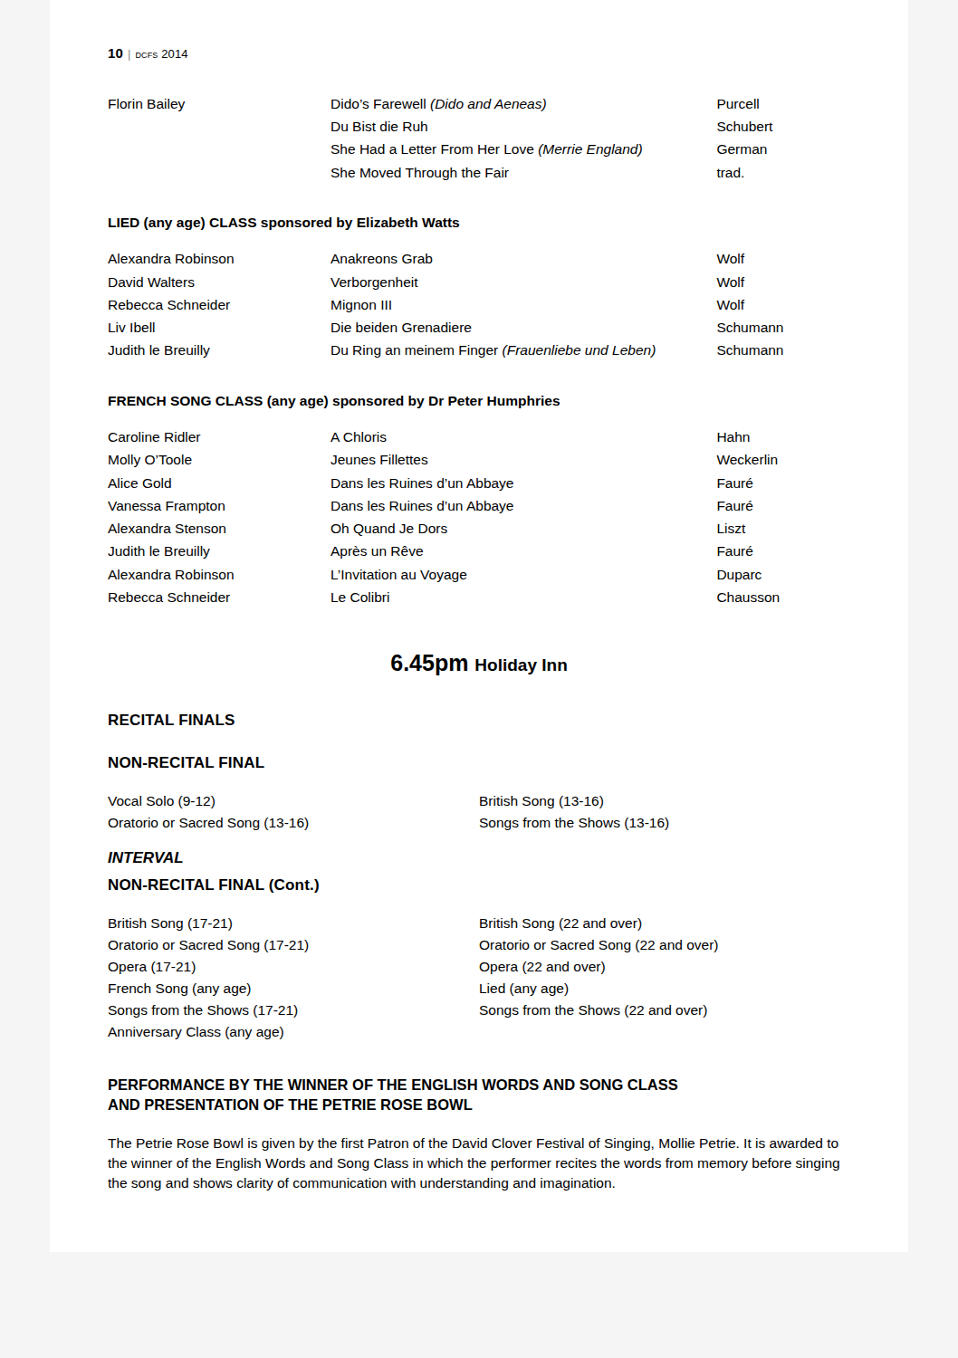10|DCFS 2014
| Florin Bailey | Dido’s Farewell (Dido and Aeneas) | Purcell |
| | Du Bist die Ruh | Schubert |
| | She Had a Letter From Her Love (Merrie England) | German |
| | She Moved Through the Fair | trad. |
LIED (any age) CLASS sponsored by Elizabeth Watts
| Alexandra Robinson | Anakreons Grab | Wolf |
| David Walters | Verborgenheit | Wolf |
| Rebecca Schneider | Mignon III | Wolf |
| Liv Ibell | Die beiden Grenadiere | Schumann |
| Judith le Breuilly | Du Ring an meinem Finger (Frauenliebe und Leben) | Schumann |
FRENCH SONG CLASS (any age) sponsored by Dr Peter Humphries
| Caroline Ridler | A Chloris | Hahn |
| Molly O’Toole | Jeunes Fillettes | Weckerlin |
| Alice Gold | Dans les Ruines d’un Abbaye | Fauré |
| Vanessa Frampton | Dans les Ruines d’un Abbaye | Fauré |
| Alexandra Stenson | Oh Quand Je Dors | Liszt |
| Judith le Breuilly | Après un Rêve | Fauré |
| Alexandra Robinson | L’Invitation au Voyage | Duparc |
| Rebecca Schneider | Le Colibri | Chausson |
6.45pm Holiday Inn
RECITAL FINALS
NON-RECITAL FINAL
| Vocal Solo (9-12) | British Song (13-16) |
| Oratorio or Sacred Song (13-16) | Songs from the Shows (13-16) |
INTERVAL
NON-RECITAL FINAL (Cont.)
| British Song (17-21) | British Song (22 and over) |
| Oratorio or Sacred Song (17-21) | Oratorio or Sacred Song (22 and over) |
| Opera (17-21) | Opera (22 and over) |
| French Song (any age) | Lied (any age) |
| Songs from the Shows (17-21) | Songs from the Shows (22 and over) |
| Anniversary Class (any age) | |
PERFORMANCE BY THE WINNER OF THE ENGLISH WORDS AND SONG CLASS
AND PRESENTATION OF THE PETRIE ROSE BOWL
The Petrie Rose Bowl is given by the first Patron of the David Clover Festival of Singing, Mollie Petrie. It is awarded to the winner of the English Words and Song Class in which the performer recites the words from memory before singing the song and shows clarity of communication with understanding and imagination.